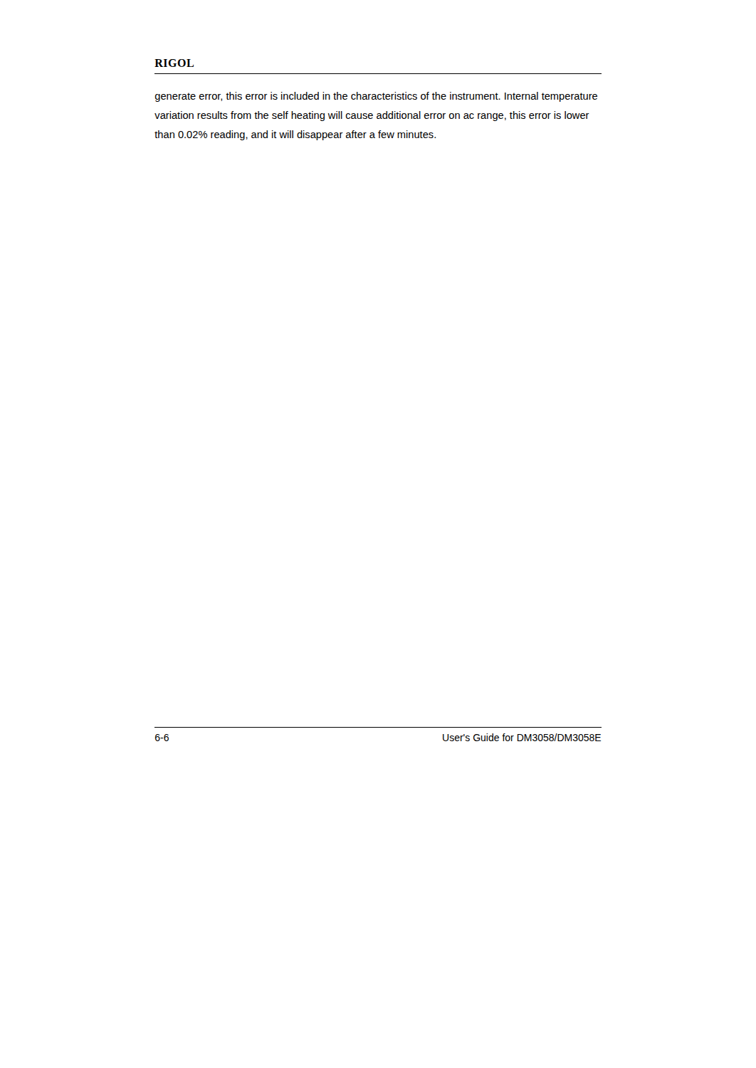RIGOL
generate error, this error is included in the characteristics of the instrument. Internal temperature variation results from the self heating will cause additional error on ac range, this error is lower than 0.02% reading, and it will disappear after a few minutes.
6-6 User's Guide for DM3058/DM3058E